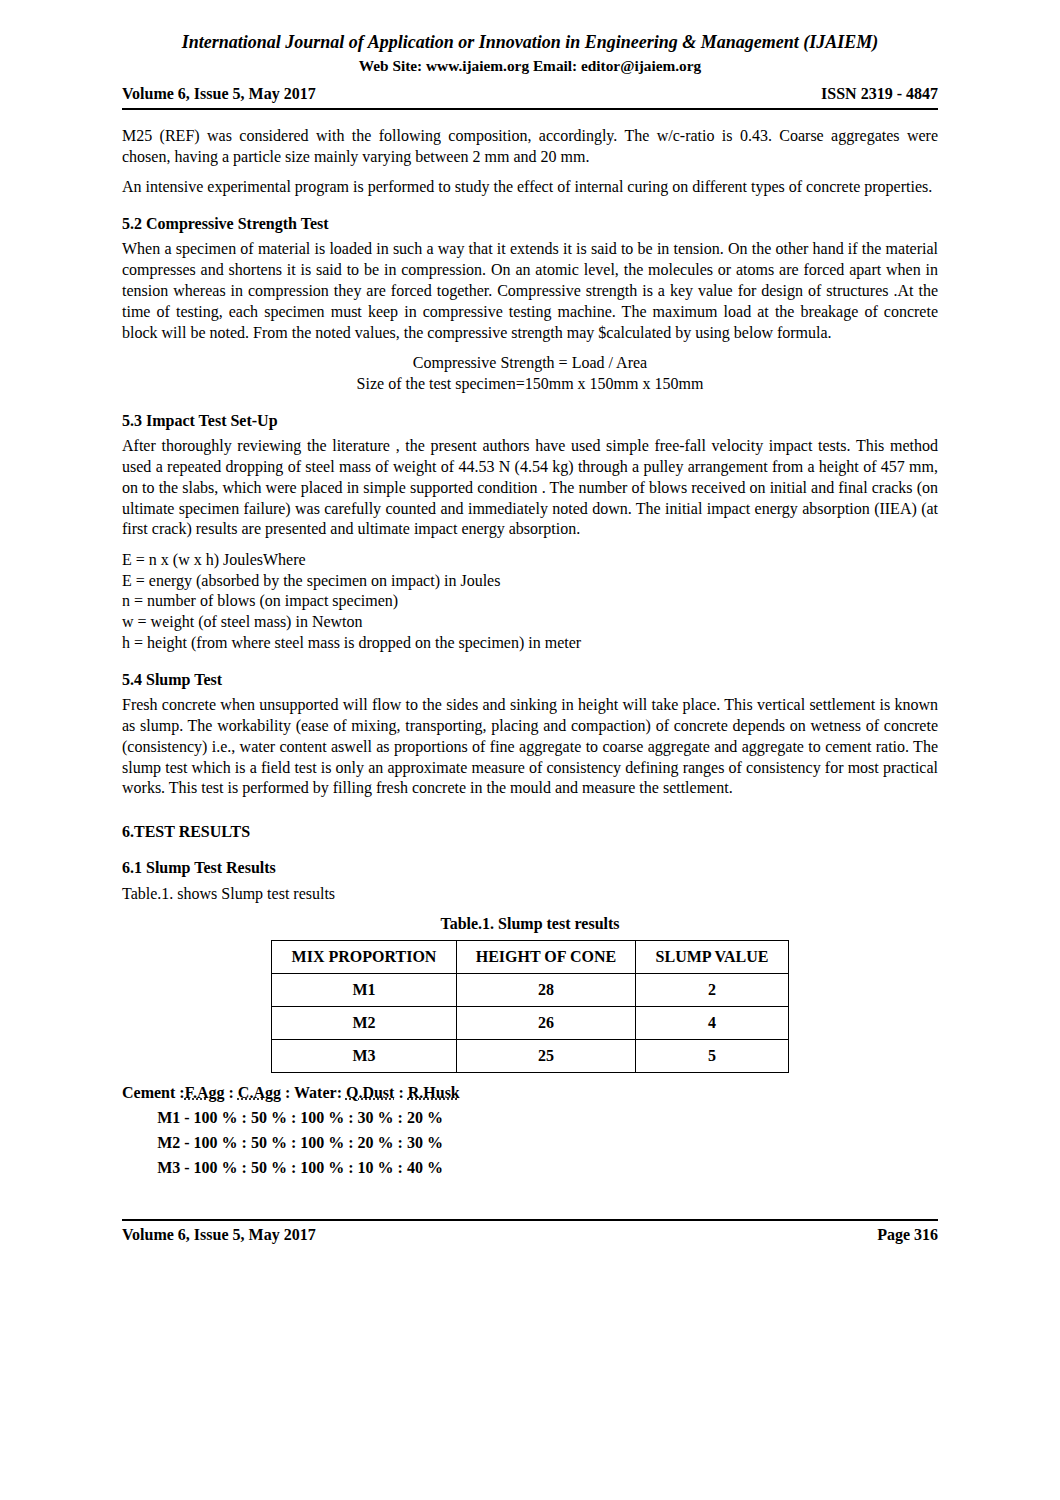International Journal of Application or Innovation in Engineering & Management (IJAIEM)
Web Site: www.ijaiem.org Email: editor@ijaiem.org
Volume 6, Issue 5, May 2017 ISSN 2319 - 4847
M25 (REF) was considered with the following composition, accordingly. The w/c-ratio is 0.43. Coarse aggregates were chosen, having a particle size mainly varying between 2 mm and 20 mm.
An intensive experimental program is performed to study the effect of internal curing on different types of concrete properties.
5.2 Compressive Strength Test
When a specimen of material is loaded in such a way that it extends it is said to be in tension. On the other hand if the material compresses and shortens it is said to be in compression. On an atomic level, the molecules or atoms are forced apart when in tension whereas in compression they are forced together. Compressive strength is a key value for design of structures .At the time of testing, each specimen must keep in compressive testing machine. The maximum load at the breakage of concrete block will be noted. From the noted values, the compressive strength may $calculated by using below formula.
Compressive Strength = Load / Area
Size of the test specimen=150mm x 150mm x 150mm
5.3 Impact Test Set-Up
After thoroughly reviewing the literature , the present authors have used simple free-fall velocity impact tests. This method used a repeated dropping of steel mass of weight of 44.53 N (4.54 kg) through a pulley arrangement from a height of 457 mm, on to the slabs, which were placed in simple supported condition . The number of blows received on initial and final cracks (on ultimate specimen failure) was carefully counted and immediately noted down. The initial impact energy absorption (IIEA) (at first crack) results are presented and ultimate impact energy absorption.
E = n x (w x h) JoulesWhere
E = energy (absorbed by the specimen on impact) in Joules
n = number of blows (on impact specimen)
w = weight (of steel mass) in Newton
h = height (from where steel mass is dropped on the specimen) in meter
5.4 Slump Test
Fresh concrete when unsupported will flow to the sides and sinking in height will take place. This vertical settlement is known as slump. The workability (ease of mixing, transporting, placing and compaction) of concrete depends on wetness of concrete (consistency) i.e., water content aswell as proportions of fine aggregate to coarse aggregate and aggregate to cement ratio. The slump test which is a field test is only an approximate measure of consistency defining ranges of consistency for most practical works. This test is performed by filling fresh concrete in the mould and measure the settlement.
6.TEST RESULTS
6.1 Slump Test Results
Table.1. shows Slump test results
Table.1. Slump test results
| MIX PROPORTION | HEIGHT OF CONE | SLUMP VALUE |
| --- | --- | --- |
| M1 | 28 | 2 |
| M2 | 26 | 4 |
| M3 | 25 | 5 |
Cement :F.Agg : C.Agg : Water: Q.Dust : R.Husk
M1 - 100 % : 50 % : 100 % : 30 % : 20 %
M2 - 100 % : 50 % : 100 % : 20 % : 30 %
M3 - 100 % : 50 % : 100 % : 10 % : 40 %
Volume 6, Issue 5, May 2017 Page 316